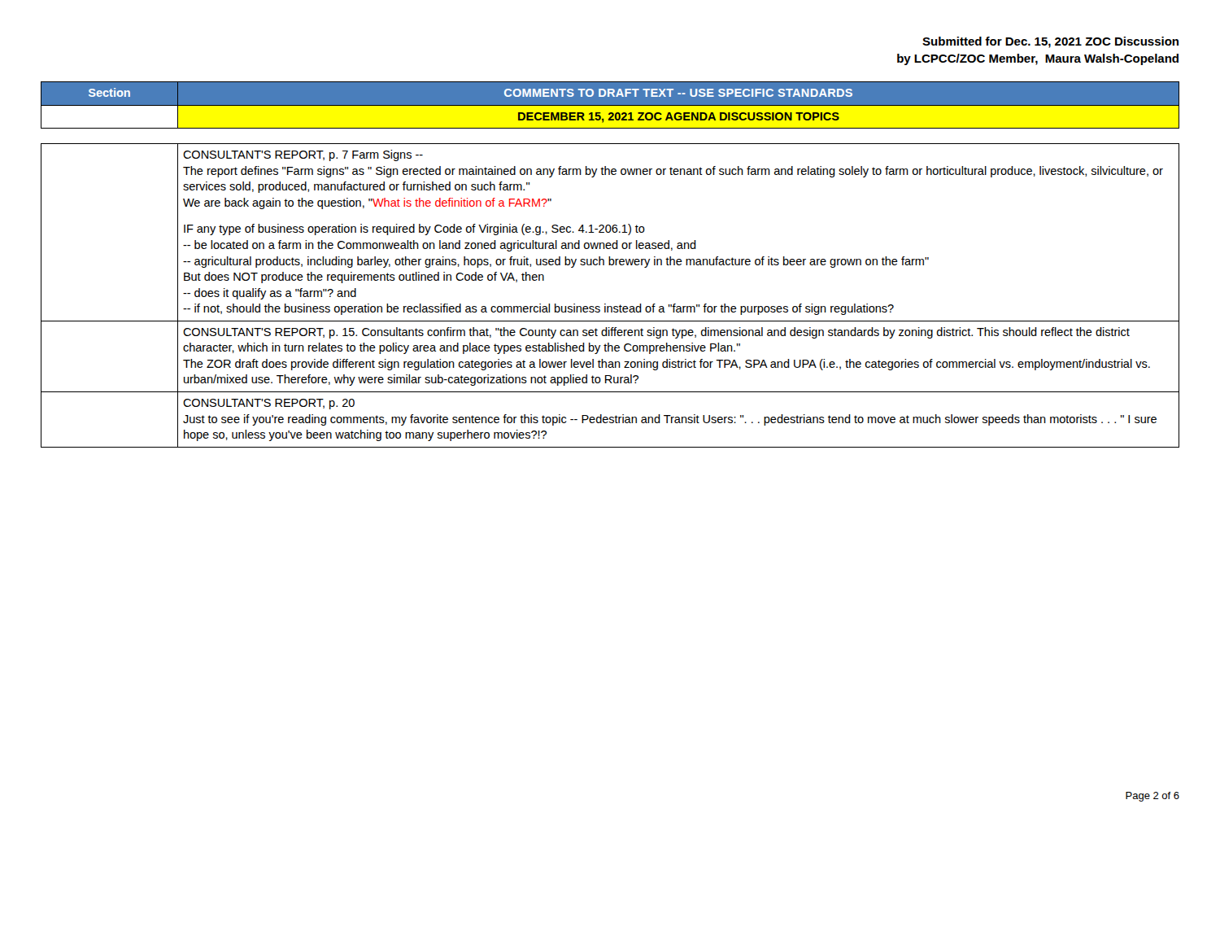Submitted for Dec. 15, 2021 ZOC Discussion
by LCPCC/ZOC Member, Maura Walsh-Copeland
| Section | COMMENTS TO DRAFT TEXT -- USE SPECIFIC STANDARDS |
| | DECEMBER 15, 2021 ZOC AGENDA DISCUSSION TOPICS |
| | CONSULTANT'S REPORT, p. 7 Farm Signs -- The report defines "Farm signs" as " Sign erected or maintained on any farm by the owner or tenant of such farm and relating solely to farm or horticultural produce, livestock, silviculture, or services sold, produced, manufactured or furnished on such farm." We are back again to the question, " What is the definition of a FARM? " IF any type of business operation is required by Code of Virginia (e.g., Sec. 4.1-206.1) to -- be located on a farm in the Commonwealth on land zoned agricultural and owned or leased, and -- agricultural products, including barley, other grains, hops, or fruit, used by such brewery in the manufacture of its beer are grown on the farm" But does NOT produce the requirements outlined in Code of VA, then -- does it qualify as a "farm"? and -- if not, should the business operation be reclassified as a commercial business instead of a "farm" for the purposes of sign regulations? |
| | CONSULTANT'S REPORT, p. 15. Consultants confirm that, "the County can set different sign type, dimensional and design standards by zoning district. This should reflect the district character, which in turn relates to the policy area and place types established by the Comprehensive Plan." The ZOR draft does provide different sign regulation categories at a lower level than zoning district for TPA, SPA and UPA (i.e., the categories of commercial vs. employment/industrial vs. urban/mixed use. Therefore, why were similar sub-categorizations not applied to Rural? |
| | CONSULTANT'S REPORT, p. 20 Just to see if you're reading comments, my favorite sentence for this topic -- Pedestrian and Transit Users: ". . . pedestrians tend to move at much slower speeds than motorists . . . " I sure hope so, unless you've been watching too many superhero movies?!? |
Page 2 of 6